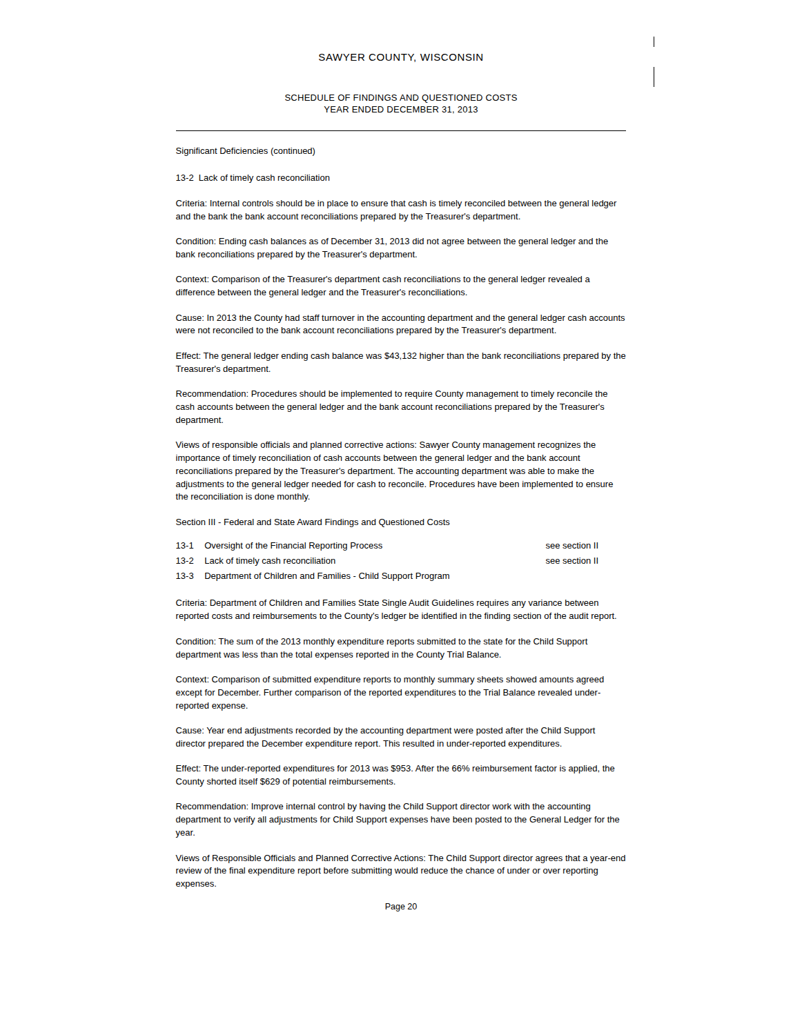SAWYER COUNTY, WISCONSIN
SCHEDULE OF FINDINGS AND QUESTIONED COSTS
YEAR ENDED DECEMBER 31, 2013
Significant Deficiencies (continued)
13-2 Lack of timely cash reconciliation
Criteria: Internal controls should be in place to ensure that cash is timely reconciled between the general ledger and the bank the bank account reconciliations prepared by the Treasurer's department.
Condition: Ending cash balances as of December 31, 2013 did not agree between the general ledger and the bank reconciliations prepared by the Treasurer's department.
Context: Comparison of the Treasurer's department cash reconciliations to the general ledger revealed a difference between the general ledger and the Treasurer's reconciliations.
Cause: In 2013 the County had staff turnover in the accounting department and the general ledger cash accounts were not reconciled to the bank account reconciliations prepared by the Treasurer's department.
Effect: The general ledger ending cash balance was $43,132 higher than the bank reconciliations prepared by the Treasurer's department.
Recommendation: Procedures should be implemented to require County management to timely reconcile the cash accounts between the general ledger and the bank account reconciliations prepared by the Treasurer's department.
Views of responsible officials and planned corrective actions: Sawyer County management recognizes the importance of timely reconciliation of cash accounts between the general ledger and the bank account reconciliations prepared by the Treasurer's department. The accounting department was able to make the adjustments to the general ledger needed for cash to reconcile. Procedures have been implemented to ensure the reconciliation is done monthly.
Section III - Federal and State Award Findings and Questioned Costs
| 13-1 | Oversight of the Financial Reporting Process | see section II |
| 13-2 | Lack of timely cash reconciliation | see section II |
| 13-3 | Department of Children and Families - Child Support Program |
Criteria: Department of Children and Families State Single Audit Guidelines requires any variance between reported costs and reimbursements to the County's ledger be identified in the finding section of the audit report.
Condition: The sum of the 2013 monthly expenditure reports submitted to the state for the Child Support department was less than the total expenses reported in the County Trial Balance.
Context: Comparison of submitted expenditure reports to monthly summary sheets showed amounts agreed except for December. Further comparison of the reported expenditures to the Trial Balance revealed under-reported expense.
Cause: Year end adjustments recorded by the accounting department were posted after the Child Support director prepared the December expenditure report. This resulted in under-reported expenditures.
Effect: The under-reported expenditures for 2013 was $953. After the 66% reimbursement factor is applied, the County shorted itself $629 of potential reimbursements.
Recommendation: Improve internal control by having the Child Support director work with the accounting department to verify all adjustments for Child Support expenses have been posted to the General Ledger for the year.
Views of Responsible Officials and Planned Corrective Actions: The Child Support director agrees that a year-end review of the final expenditure report before submitting would reduce the chance of under or over reporting expenses.
Page 20